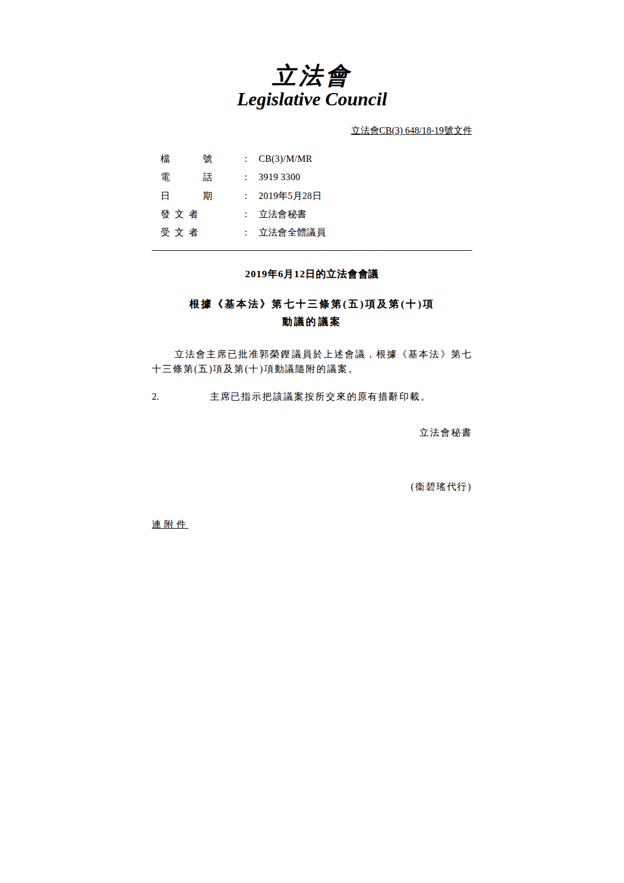立法會
Legislative Council
立法會CB(3) 648/18-19號文件
| 檔 號 | ： | CB(3)/M/MR |
| 電 話 | ： | 3919 3300 |
| 日 期 | ： | 2019年5月28日 |
| 發文者 | ： | 立法會秘書 |
| 受文者 | ： | 立法會全體議員 |
2019年6月12日的立法會會議
根據《基本法》第七十三條第(五)項及第(十)項
動議的議案
立法會主席已批准郭榮鏗議員於上述會議，根據《基本法》第七十三條第(五)項及第(十)項動議隨附的議案。
2.
主席已指示把該議案按所交來的原有措辭印載。
立法會秘書
(衞碧瑤代行)
連附件